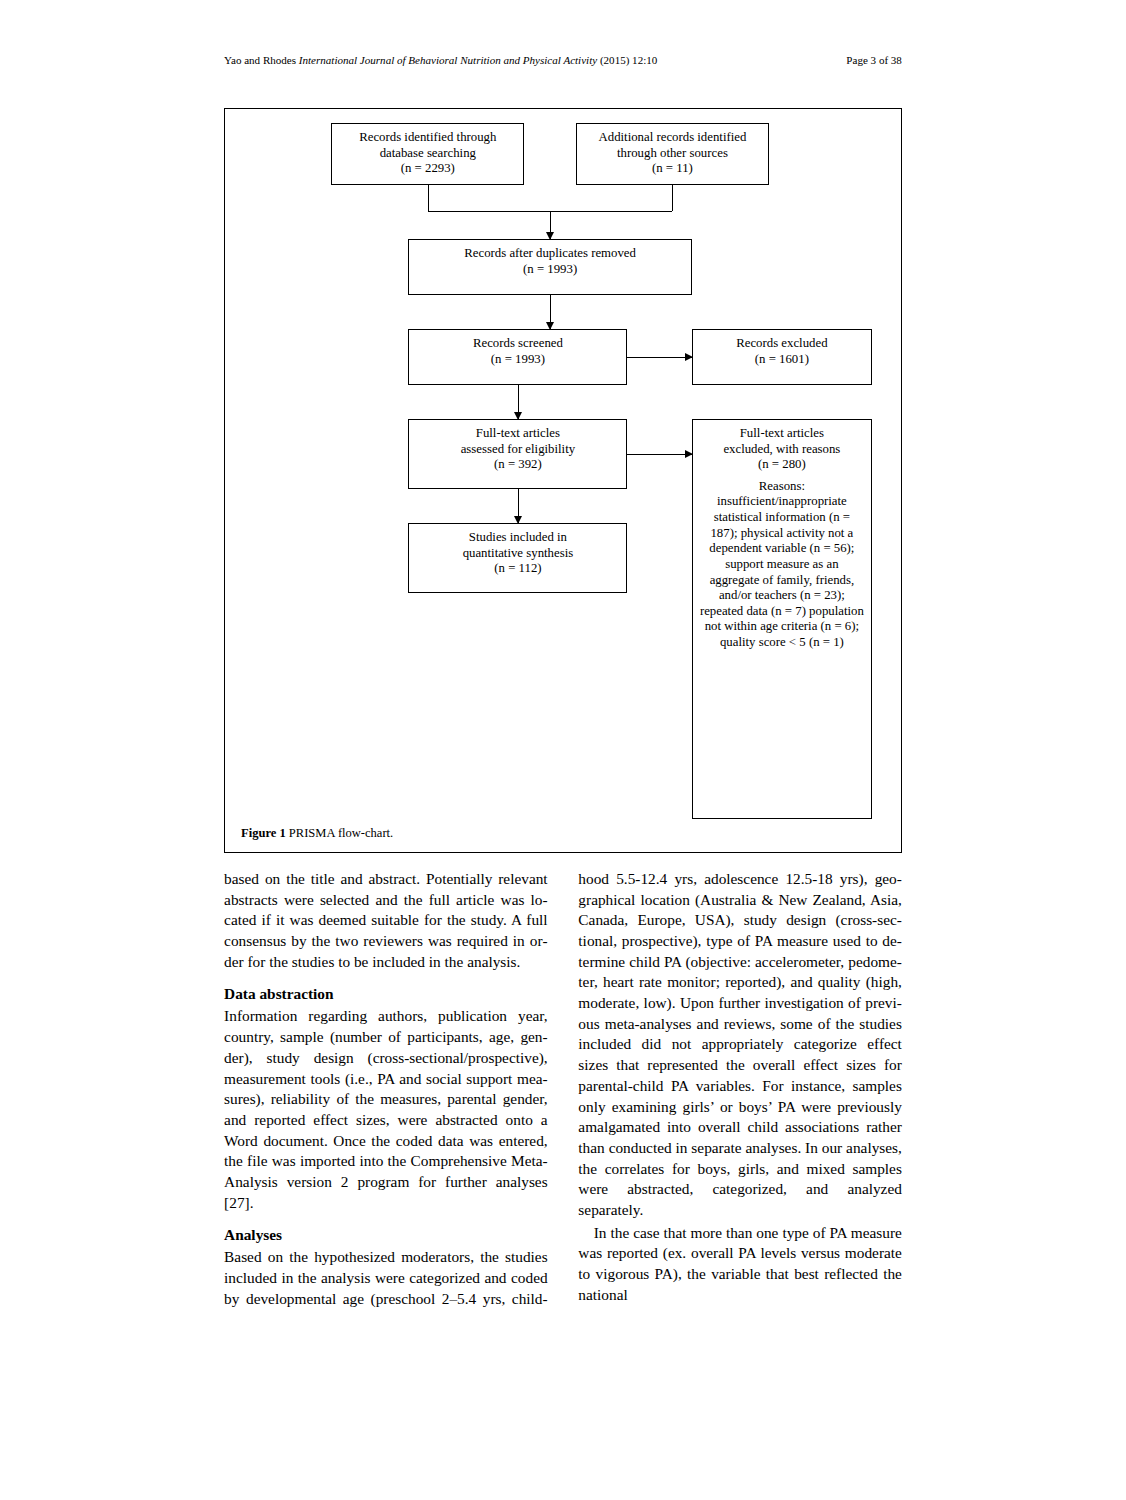Yao and Rhodes International Journal of Behavioral Nutrition and Physical Activity (2015) 12:10
Page 3 of 38
Records identified through
database searching
(n = 2293)
Additional records identified
through other sources
(n = 11)
Records after duplicates removed
(n = 1993)
Records screened
(n = 1993)
Records excluded
(n = 1601)
Full-text articles
assessed for eligibility
(n = 392)
Full-text articles
excluded, with reasons
(n = 280)
Reasons:
insufficient/inappropriate statistical information (n = 187); physical activity not a dependent variable (n = 56); support measure as an aggregate of family, friends, and/or teachers (n = 23); repeated data (n = 7) population not within age criteria (n = 6); quality score < 5 (n = 1)
Studies included in
quantitative synthesis
(n = 112)
Figure 1 PRISMA flow-chart.
based on the title and abstract. Potentially relevant abstracts were selected and the full article was located if it was deemed suitable for the study. A full consensus by the two reviewers was required in order for the studies to be included in the analysis.
Data abstraction
Information regarding authors, publication year, country, sample (number of participants, age, gender), study design (cross-sectional/prospective), measurement tools (i.e., PA and social support measures), reliability of the measures, parental gender, and reported effect sizes, were abstracted onto a Word document. Once the coded data was entered, the file was imported into the Comprehensive Meta-Analysis version 2 program for further analyses [27].
Analyses
Based on the hypothesized moderators, the studies included in the analysis were categorized and coded by developmental age (preschool 2–5.4 yrs, childhood 5.5-12.4 yrs, adolescence 12.5-18 yrs), geographical location (Australia & New Zealand, Asia, Canada, Europe, USA), study design (cross-sectional, prospective), type of PA measure used to determine child PA (objective: accelerometer, pedometer, heart rate monitor; reported), and quality (high, moderate, low). Upon further investigation of previous meta-analyses and reviews, some of the studies included did not appropriately categorize effect sizes that represented the overall effect sizes for parental-child PA variables. For instance, samples only examining girls’ or boys’ PA were previously amalgamated into overall child associations rather than conducted in separate analyses. In our analyses, the correlates for boys, girls, and mixed samples were abstracted, categorized, and analyzed separately.
In the case that more than one type of PA measure was reported (ex. overall PA levels versus moderate to vigorous PA), the variable that best reflected the national